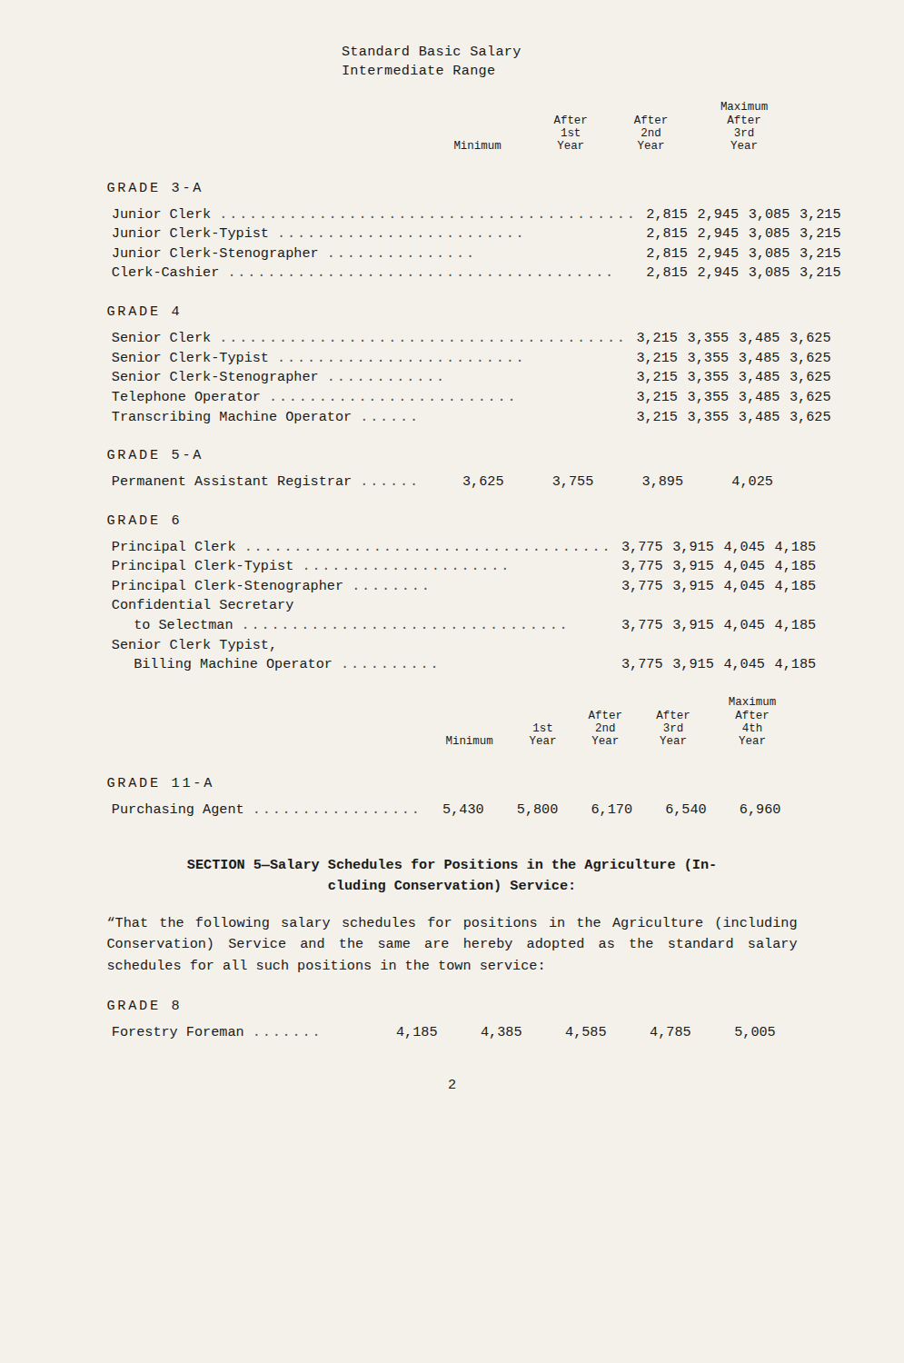Standard Basic Salary
Intermediate Range
| | Minimum | After 1st Year | After 2nd Year | Maximum After 3rd Year |
| --- | --- | --- | --- | --- |
GRADE 3-A
| Junior Clerk .......................................... | 2,815 | 2,945 | 3,085 | 3,215 |
| Junior Clerk-Typist ......................... | 2,815 | 2,945 | 3,085 | 3,215 |
| Junior Clerk-Stenographer ............... | 2,815 | 2,945 | 3,085 | 3,215 |
| Clerk-Cashier ....................................... | 2,815 | 2,945 | 3,085 | 3,215 |
GRADE 4
| Senior Clerk ......................................... | 3,215 | 3,355 | 3,485 | 3,625 |
| Senior Clerk-Typist ......................... | 3,215 | 3,355 | 3,485 | 3,625 |
| Senior Clerk-Stenographer ............ | 3,215 | 3,355 | 3,485 | 3,625 |
| Telephone Operator ......................... | 3,215 | 3,355 | 3,485 | 3,625 |
| Transcribing Machine Operator ...... | 3,215 | 3,355 | 3,485 | 3,625 |
GRADE 5-A
| Permanent Assistant Registrar ...... | 3,625 | 3,755 | 3,895 | 4,025 |
GRADE 6
| Principal Clerk ..................................... | 3,775 | 3,915 | 4,045 | 4,185 |
| Principal Clerk-Typist ..................... | 3,775 | 3,915 | 4,045 | 4,185 |
| Principal Clerk-Stenographer ........ | 3,775 | 3,915 | 4,045 | 4,185 |
| Confidential Secretary | | | | |
| to Selectman ................................. | 3,775 | 3,915 | 4,045 | 4,185 |
| Senior Clerk Typist, | | | | |
| Billing Machine Operator .......... | 3,775 | 3,915 | 4,045 | 4,185 |
| | Minimum | 1st Year | After 2nd Year | After 3rd Year | Maximum After 4th Year |
| --- | --- | --- | --- | --- | --- |
GRADE 11-A
| Purchasing Agent ................. | 5,430 | 5,800 | 6,170 | 6,540 | 6,960 |
SECTION 5—Salary Schedules for Positions in the Agriculture (In-
cluding Conservation) Service:
“That the following salary schedules for positions in the Agriculture (including Conservation) Service and the same are hereby adopted as the standard salary schedules for all such positions in the town service:
GRADE 8
| Forestry Foreman ....... | 4,185 | 4,385 | 4,585 | 4,785 | 5,005 |
2